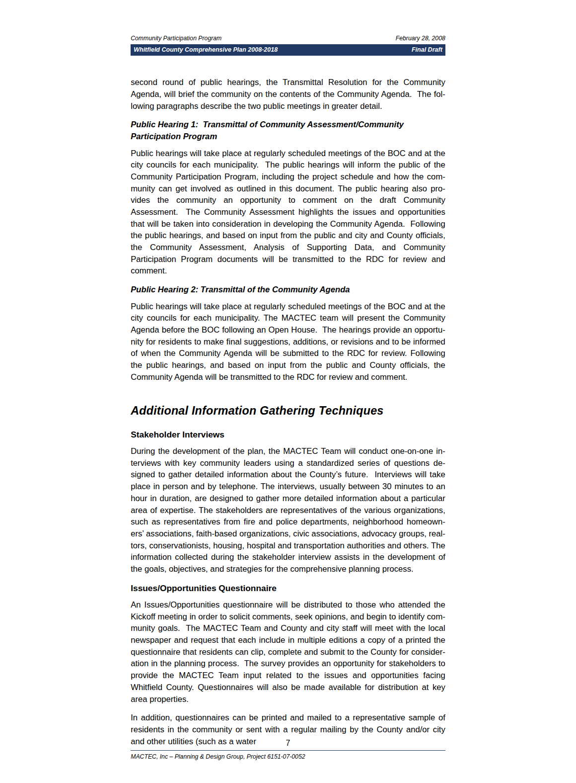Community Participation Program February 28, 2008
Whitfield County Comprehensive Plan 2008-2018 Final Draft
second round of public hearings, the Transmittal Resolution for the Community Agenda, will brief the community on the contents of the Community Agenda. The following paragraphs describe the two public meetings in greater detail.
Public Hearing 1: Transmittal of Community Assessment/Community Participation Program
Public hearings will take place at regularly scheduled meetings of the BOC and at the city councils for each municipality. The public hearings will inform the public of the Community Participation Program, including the project schedule and how the community can get involved as outlined in this document. The public hearing also provides the community an opportunity to comment on the draft Community Assessment. The Community Assessment highlights the issues and opportunities that will be taken into consideration in developing the Community Agenda. Following the public hearings, and based on input from the public and city and County officials, the Community Assessment, Analysis of Supporting Data, and Community Participation Program documents will be transmitted to the RDC for review and comment.
Public Hearing 2: Transmittal of the Community Agenda
Public hearings will take place at regularly scheduled meetings of the BOC and at the city councils for each municipality. The MACTEC team will present the Community Agenda before the BOC following an Open House. The hearings provide an opportunity for residents to make final suggestions, additions, or revisions and to be informed of when the Community Agenda will be submitted to the RDC for review. Following the public hearings, and based on input from the public and County officials, the Community Agenda will be transmitted to the RDC for review and comment.
Additional Information Gathering Techniques
Stakeholder Interviews
During the development of the plan, the MACTEC Team will conduct one-on-one interviews with key community leaders using a standardized series of questions designed to gather detailed information about the County’s future. Interviews will take place in person and by telephone. The interviews, usually between 30 minutes to an hour in duration, are designed to gather more detailed information about a particular area of expertise. The stakeholders are representatives of the various organizations, such as representatives from fire and police departments, neighborhood homeowners’ associations, faith-based organizations, civic associations, advocacy groups, realtors, conservationists, housing, hospital and transportation authorities and others. The information collected during the stakeholder interview assists in the development of the goals, objectives, and strategies for the comprehensive planning process.
Issues/Opportunities Questionnaire
An Issues/Opportunities questionnaire will be distributed to those who attended the Kickoff meeting in order to solicit comments, seek opinions, and begin to identify community goals. The MACTEC Team and County and city staff will meet with the local newspaper and request that each include in multiple editions a copy of a printed the questionnaire that residents can clip, complete and submit to the County for consideration in the planning process. The survey provides an opportunity for stakeholders to provide the MACTEC Team input related to the issues and opportunities facing Whitfield County. Questionnaires will also be made available for distribution at key area properties.
In addition, questionnaires can be printed and mailed to a representative sample of residents in the community or sent with a regular mailing by the County and/or city and other utilities (such as a water
7
MACTEC, Inc – Planning & Design Group, Project 6151-07-0052